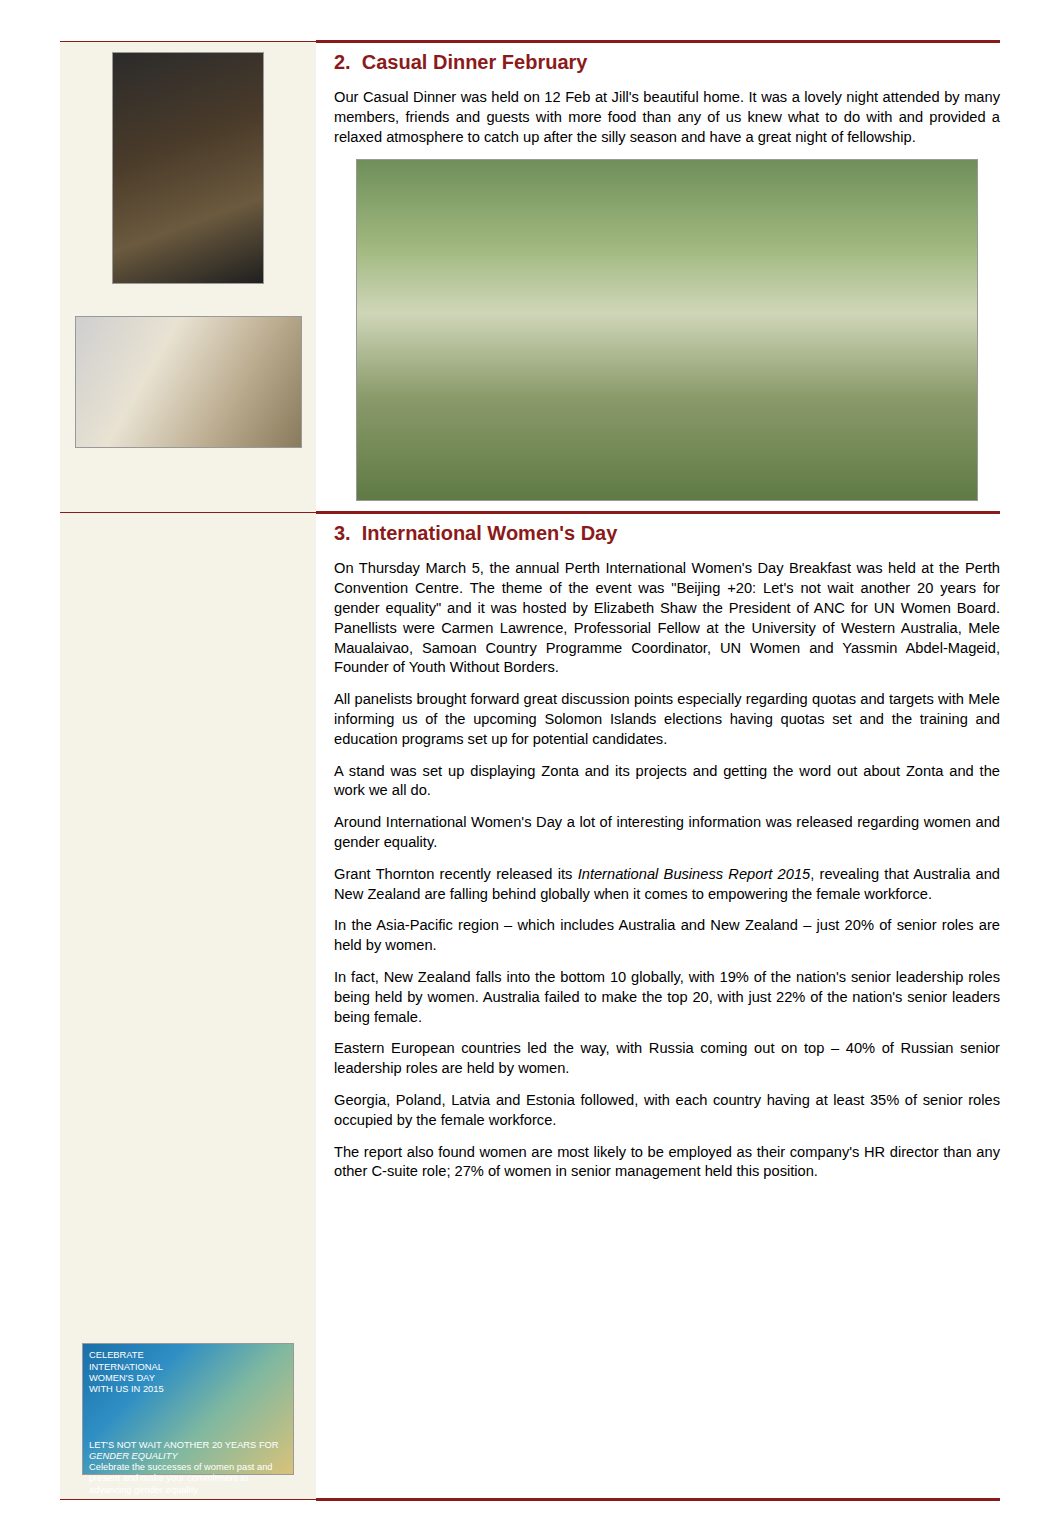| | 2. Casual Dinner February Our Casual Dinner was held on 12 Feb at Jill's beautiful home. It was a lovely night attended by many members, friends and guests with more food than any of us knew what to do with and provided a relaxed atmosphere to catch up after the silly season and have a great night of fellowship. |
| CELEBRATE INTERNATIONAL WOMEN'S DAY WITH US IN 2015 LET'S NOT WAIT ANOTHER 20 YEARS FOR GENDER EQUALITY Celebrate the successes of women past and present and make your commitment to advancing gender equality | 3. International Women's Day On Thursday March 5, the annual Perth International Women's Day Breakfast was held at the Perth Convention Centre. The theme of the event was "Beijing +20: Let's not wait another 20 years for gender equality" and it was hosted by Elizabeth Shaw the President of ANC for UN Women Board. Panellists were Carmen Lawrence, Professorial Fellow at the University of Western Australia, Mele Maualaivao, Samoan Country Programme Coordinator, UN Women and Yassmin Abdel-Mageid, Founder of Youth Without Borders. All panelists brought forward great discussion points especially regarding quotas and targets with Mele informing us of the upcoming Solomon Islands elections having quotas set and the training and education programs set up for potential candidates. A stand was set up displaying Zonta and its projects and getting the word out about Zonta and the work we all do. Around International Women's Day a lot of interesting information was released regarding women and gender equality. Grant Thornton recently released its International Business Report 2015 , revealing that Australia and New Zealand are falling behind globally when it comes to empowering the female workforce. In the Asia-Pacific region – which includes Australia and New Zealand – just 20% of senior roles are held by women. In fact, New Zealand falls into the bottom 10 globally, with 19% of the nation's senior leadership roles being held by women. Australia failed to make the top 20, with just 22% of the nation's senior leaders being female. Eastern European countries led the way, with Russia coming out on top – 40% of Russian senior leadership roles are held by women. Georgia, Poland, Latvia and Estonia followed, with each country having at least 35% of senior roles occupied by the female workforce. The report also found women are most likely to be employed as their company's HR director than any other C-suite role; 27% of women in senior management held this position. |